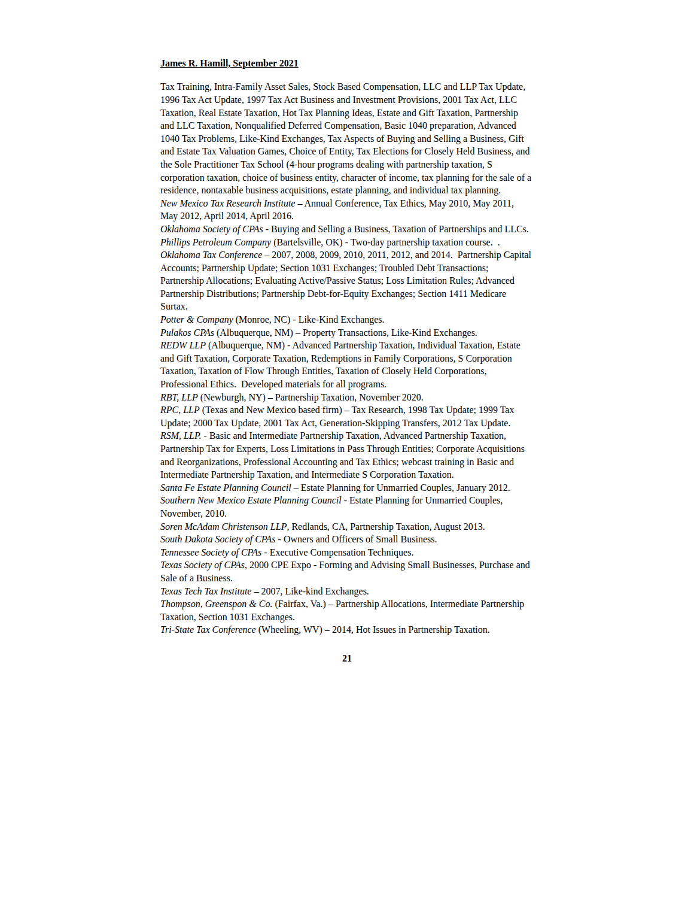James R. Hamill, September 2021
Tax Training, Intra-Family Asset Sales, Stock Based Compensation, LLC and LLP Tax Update, 1996 Tax Act Update, 1997 Tax Act Business and Investment Provisions, 2001 Tax Act, LLC Taxation, Real Estate Taxation, Hot Tax Planning Ideas, Estate and Gift Taxation, Partnership and LLC Taxation, Nonqualified Deferred Compensation, Basic 1040 preparation, Advanced 1040 Tax Problems, Like-Kind Exchanges, Tax Aspects of Buying and Selling a Business, Gift and Estate Tax Valuation Games, Choice of Entity, Tax Elections for Closely Held Business, and the Sole Practitioner Tax School (4-hour programs dealing with partnership taxation, S corporation taxation, choice of business entity, character of income, tax planning for the sale of a residence, nontaxable business acquisitions, estate planning, and individual tax planning.
New Mexico Tax Research Institute – Annual Conference, Tax Ethics, May 2010, May 2011, May 2012, April 2014, April 2016.
Oklahoma Society of CPAs - Buying and Selling a Business, Taxation of Partnerships and LLCs.
Phillips Petroleum Company (Bartelsville, OK) - Two-day partnership taxation course. .
Oklahoma Tax Conference – 2007, 2008, 2009, 2010, 2011, 2012, and 2014. Partnership Capital Accounts; Partnership Update; Section 1031 Exchanges; Troubled Debt Transactions; Partnership Allocations; Evaluating Active/Passive Status; Loss Limitation Rules; Advanced Partnership Distributions; Partnership Debt-for-Equity Exchanges; Section 1411 Medicare Surtax.
Potter & Company (Monroe, NC) - Like-Kind Exchanges.
Pulakos CPAs (Albuquerque, NM) – Property Transactions, Like-Kind Exchanges.
REDW LLP (Albuquerque, NM) - Advanced Partnership Taxation, Individual Taxation, Estate and Gift Taxation, Corporate Taxation, Redemptions in Family Corporations, S Corporation Taxation, Taxation of Flow Through Entities, Taxation of Closely Held Corporations, Professional Ethics. Developed materials for all programs.
RBT, LLP (Newburgh, NY) – Partnership Taxation, November 2020.
RPC, LLP (Texas and New Mexico based firm) – Tax Research, 1998 Tax Update; 1999 Tax Update; 2000 Tax Update, 2001 Tax Act, Generation-Skipping Transfers, 2012 Tax Update.
RSM, LLP. - Basic and Intermediate Partnership Taxation, Advanced Partnership Taxation, Partnership Tax for Experts, Loss Limitations in Pass Through Entities; Corporate Acquisitions and Reorganizations, Professional Accounting and Tax Ethics; webcast training in Basic and Intermediate Partnership Taxation, and Intermediate S Corporation Taxation.
Santa Fe Estate Planning Council – Estate Planning for Unmarried Couples, January 2012.
Southern New Mexico Estate Planning Council - Estate Planning for Unmarried Couples, November, 2010.
Soren McAdam Christenson LLP, Redlands, CA, Partnership Taxation, August 2013.
South Dakota Society of CPAs - Owners and Officers of Small Business.
Tennessee Society of CPAs - Executive Compensation Techniques.
Texas Society of CPAs, 2000 CPE Expo - Forming and Advising Small Businesses, Purchase and Sale of a Business.
Texas Tech Tax Institute – 2007, Like-kind Exchanges.
Thompson, Greenspon & Co. (Fairfax, Va.) – Partnership Allocations, Intermediate Partnership Taxation, Section 1031 Exchanges.
Tri-State Tax Conference (Wheeling, WV) – 2014, Hot Issues in Partnership Taxation.
21